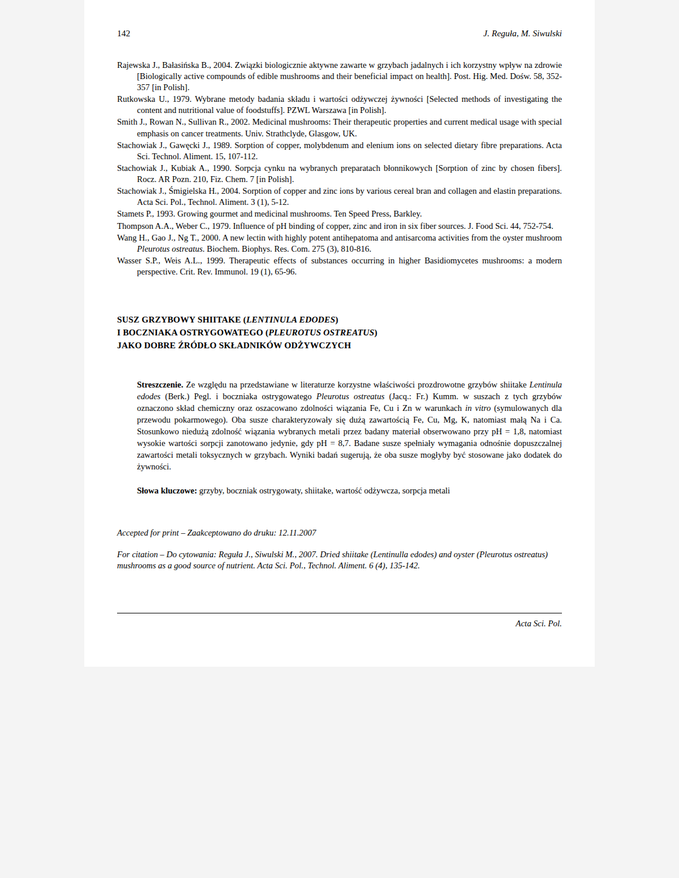142 J. Reguła, M. Siwulski
Rajewska J., Bałasińska B., 2004. Związki biologicznie aktywne zawarte w grzybach jadalnych i ich korzystny wpływ na zdrowie [Biologically active compounds of edible mushrooms and their beneficial impact on health]. Post. Hig. Med. Dośw. 58, 352-357 [in Polish].
Rutkowska U., 1979. Wybrane metody badania składu i wartości odżywczej żywności [Selected methods of investigating the content and nutritional value of foodstuffs]. PZWL Warszawa [in Polish].
Smith J., Rowan N., Sullivan R., 2002. Medicinal mushrooms: Their therapeutic properties and current medical usage with special emphasis on cancer treatments. Univ. Strathclyde, Glasgow, UK.
Stachowiak J., Gawęcki J., 1989. Sorption of copper, molybdenum and elenium ions on selected dietary fibre preparations. Acta Sci. Technol. Aliment. 15, 107-112.
Stachowiak J., Kubiak A., 1990. Sorpcja cynku na wybranych preparatach błonnikowych [Sorption of zinc by chosen fibers]. Rocz. AR Pozn. 210, Fiz. Chem. 7 [in Polish].
Stachowiak J., Śmigielska H., 2004. Sorption of copper and zinc ions by various cereal bran and collagen and elastin preparations. Acta Sci. Pol., Technol. Aliment. 3 (1), 5-12.
Stamets P., 1993. Growing gourmet and medicinal mushrooms. Ten Speed Press, Barkley.
Thompson A.A., Weber C., 1979. Influence of pH binding of copper, zinc and iron in six fiber sources. J. Food Sci. 44, 752-754.
Wang H., Gao J., Ng T., 2000. A new lectin with highly potent antihepatoma and antisarcoma activities from the oyster mushroom Pleurotus ostreatus. Biochem. Biophys. Res. Com. 275 (3), 810-816.
Wasser S.P., Weis A.L., 1999. Therapeutic effects of substances occurring in higher Basidiomycetes mushrooms: a modern perspective. Crit. Rev. Immunol. 19 (1), 65-96.
Susz grzybowy shiitake (Lentinula edodes)
i boczniaka ostrygowatego (Pleurotus ostreatus)
jako dobre źródło składników odżywczych
Streszczenie. Ze względu na przedstawiane w literaturze korzystne właściwości prozdrowotne grzybów shiitake Lentinula edodes (Berk.) Pegl. i boczniaka ostrygowatego Pleurotus ostreatus (Jacq.: Fr.) Kumm. w suszach z tych grzybów oznaczono skład chemiczny oraz oszacowano zdolności wiązania Fe, Cu i Zn w warunkach in vitro (symulowanych dla przewodu pokarmowego). Oba susze charakteryzowały się dużą zawartością Fe, Cu, Mg, K, natomiast małą Na i Ca. Stosunkowo niedużą zdolność wiązania wybranych metali przez badany materiał obserwowano przy pH = 1,8, natomiast wysokie wartości sorpcji zanotowano jedynie, gdy pH = 8,7. Badane susze spełniały wymagania odnośnie dopuszczalnej zawartości metali toksycznych w grzybach. Wyniki badań sugerują, że oba susze mogłyby być stosowane jako dodatek do żywności.
Słowa kluczowe: grzyby, boczniak ostrygowaty, shiitake, wartość odżywcza, sorpcja metali
Accepted for print – Zaakceptowano do druku: 12.11.2007
For citation – Do cytowania: Reguła J., Siwulski M., 2007. Dried shiitake (Lentinulla edodes) and oyster (Pleurotus ostreatus) mushrooms as a good source of nutrient. Acta Sci. Pol., Technol. Aliment. 6 (4), 135-142.
Acta Sci. Pol.